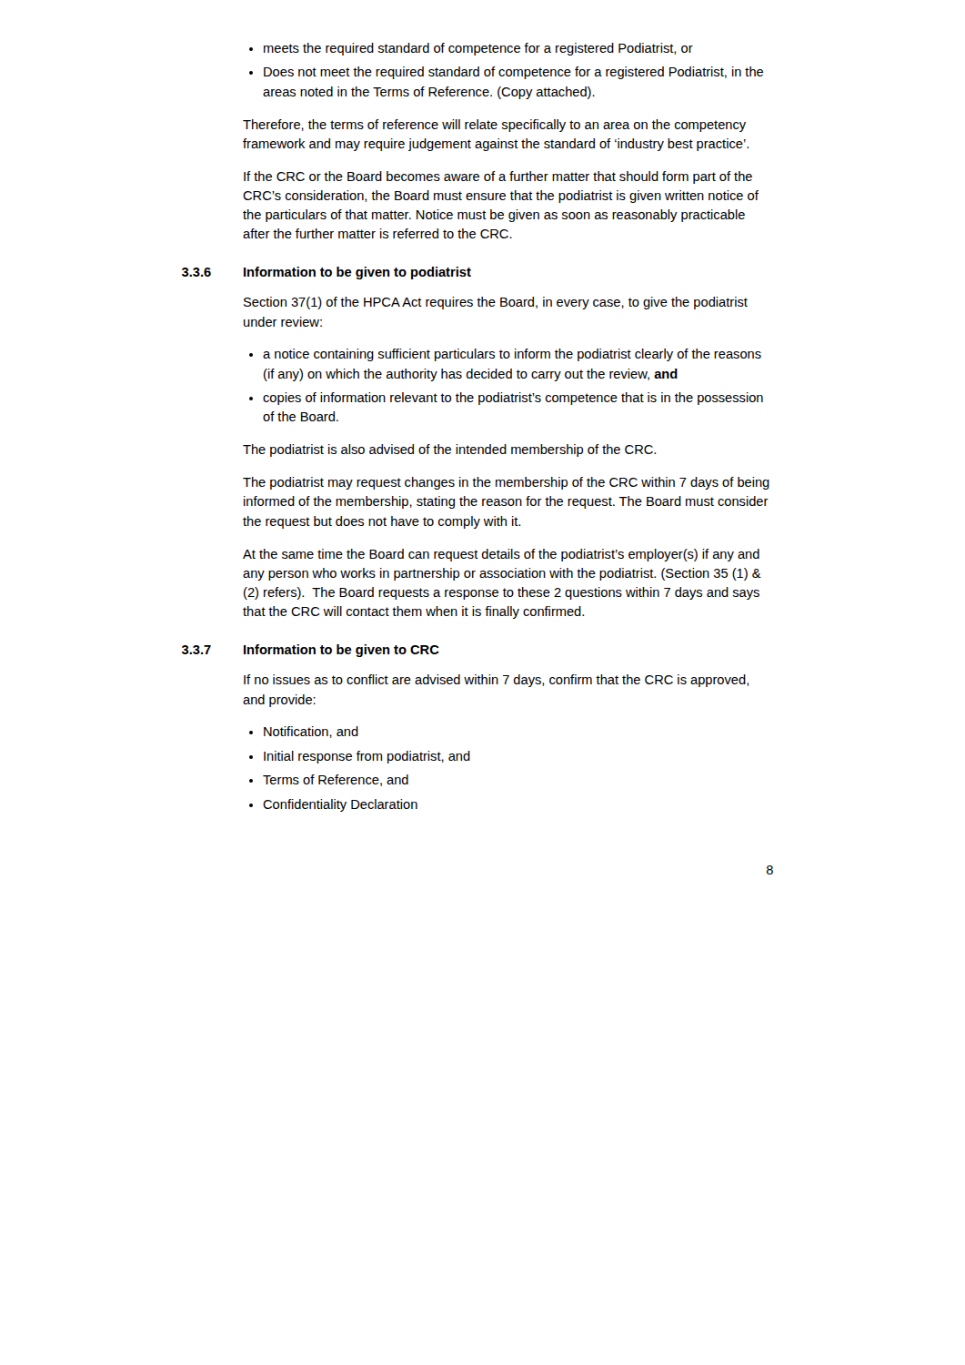meets the required standard of competence for a registered Podiatrist, or
Does not meet the required standard of competence for a registered Podiatrist, in the areas noted in the Terms of Reference. (Copy attached).
Therefore, the terms of reference will relate specifically to an area on the competency framework and may require judgement against the standard of ‘industry best practice’.
If the CRC or the Board becomes aware of a further matter that should form part of the CRC’s consideration, the Board must ensure that the podiatrist is given written notice of the particulars of that matter. Notice must be given as soon as reasonably practicable after the further matter is referred to the CRC.
3.3.6 Information to be given to podiatrist
Section 37(1) of the HPCA Act requires the Board, in every case, to give the podiatrist under review:
a notice containing sufficient particulars to inform the podiatrist clearly of the reasons (if any) on which the authority has decided to carry out the review, and
copies of information relevant to the podiatrist’s competence that is in the possession of the Board.
The podiatrist is also advised of the intended membership of the CRC.
The podiatrist may request changes in the membership of the CRC within 7 days of being informed of the membership, stating the reason for the request. The Board must consider the request but does not have to comply with it.
At the same time the Board can request details of the podiatrist’s employer(s) if any and any person who works in partnership or association with the podiatrist. (Section 35 (1) & (2) refers). The Board requests a response to these 2 questions within 7 days and says that the CRC will contact them when it is finally confirmed.
3.3.7 Information to be given to CRC
If no issues as to conflict are advised within 7 days, confirm that the CRC is approved, and provide:
Notification, and
Initial response from podiatrist, and
Terms of Reference, and
Confidentiality Declaration
8